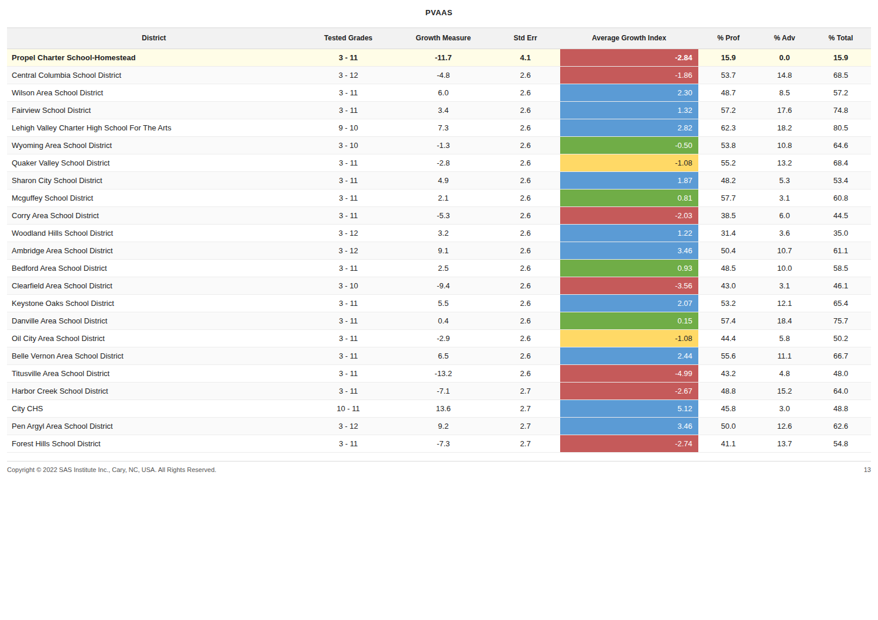PVAAS
District growth measure, standard error, average growth index and proficiency percentages
| District | Tested Grades | Growth Measure | Std Err | Average Growth Index | % Prof | % Adv | % Total |
| --- | --- | --- | --- | --- | --- | --- | --- |
| Propel Charter School-Homestead | 3 - 11 | -11.7 | 4.1 | -2.84 | 15.9 | 0.0 | 15.9 |
| Central Columbia School District | 3 - 12 | -4.8 | 2.6 | -1.86 | 53.7 | 14.8 | 68.5 |
| Wilson Area School District | 3 - 11 | 6.0 | 2.6 | 2.30 | 48.7 | 8.5 | 57.2 |
| Fairview School District | 3 - 11 | 3.4 | 2.6 | 1.32 | 57.2 | 17.6 | 74.8 |
| Lehigh Valley Charter High School For The Arts | 9 - 10 | 7.3 | 2.6 | 2.82 | 62.3 | 18.2 | 80.5 |
| Wyoming Area School District | 3 - 10 | -1.3 | 2.6 | -0.50 | 53.8 | 10.8 | 64.6 |
| Quaker Valley School District | 3 - 11 | -2.8 | 2.6 | -1.08 | 55.2 | 13.2 | 68.4 |
| Sharon City School District | 3 - 11 | 4.9 | 2.6 | 1.87 | 48.2 | 5.3 | 53.4 |
| Mcguffey School District | 3 - 11 | 2.1 | 2.6 | 0.81 | 57.7 | 3.1 | 60.8 |
| Corry Area School District | 3 - 11 | -5.3 | 2.6 | -2.03 | 38.5 | 6.0 | 44.5 |
| Woodland Hills School District | 3 - 12 | 3.2 | 2.6 | 1.22 | 31.4 | 3.6 | 35.0 |
| Ambridge Area School District | 3 - 12 | 9.1 | 2.6 | 3.46 | 50.4 | 10.7 | 61.1 |
| Bedford Area School District | 3 - 11 | 2.5 | 2.6 | 0.93 | 48.5 | 10.0 | 58.5 |
| Clearfield Area School District | 3 - 10 | -9.4 | 2.6 | -3.56 | 43.0 | 3.1 | 46.1 |
| Keystone Oaks School District | 3 - 11 | 5.5 | 2.6 | 2.07 | 53.2 | 12.1 | 65.4 |
| Danville Area School District | 3 - 11 | 0.4 | 2.6 | 0.15 | 57.4 | 18.4 | 75.7 |
| Oil City Area School District | 3 - 11 | -2.9 | 2.6 | -1.08 | 44.4 | 5.8 | 50.2 |
| Belle Vernon Area School District | 3 - 11 | 6.5 | 2.6 | 2.44 | 55.6 | 11.1 | 66.7 |
| Titusville Area School District | 3 - 11 | -13.2 | 2.6 | -4.99 | 43.2 | 4.8 | 48.0 |
| Harbor Creek School District | 3 - 11 | -7.1 | 2.7 | -2.67 | 48.8 | 15.2 | 64.0 |
| City CHS | 10 - 11 | 13.6 | 2.7 | 5.12 | 45.8 | 3.0 | 48.8 |
| Pen Argyl Area School District | 3 - 12 | 9.2 | 2.7 | 3.46 | 50.0 | 12.6 | 62.6 |
| Forest Hills School District | 3 - 11 | -7.3 | 2.7 | -2.74 | 41.1 | 13.7 | 54.8 |
Copyright © 2022 SAS Institute Inc., Cary, NC, USA. All Rights Reserved. 13